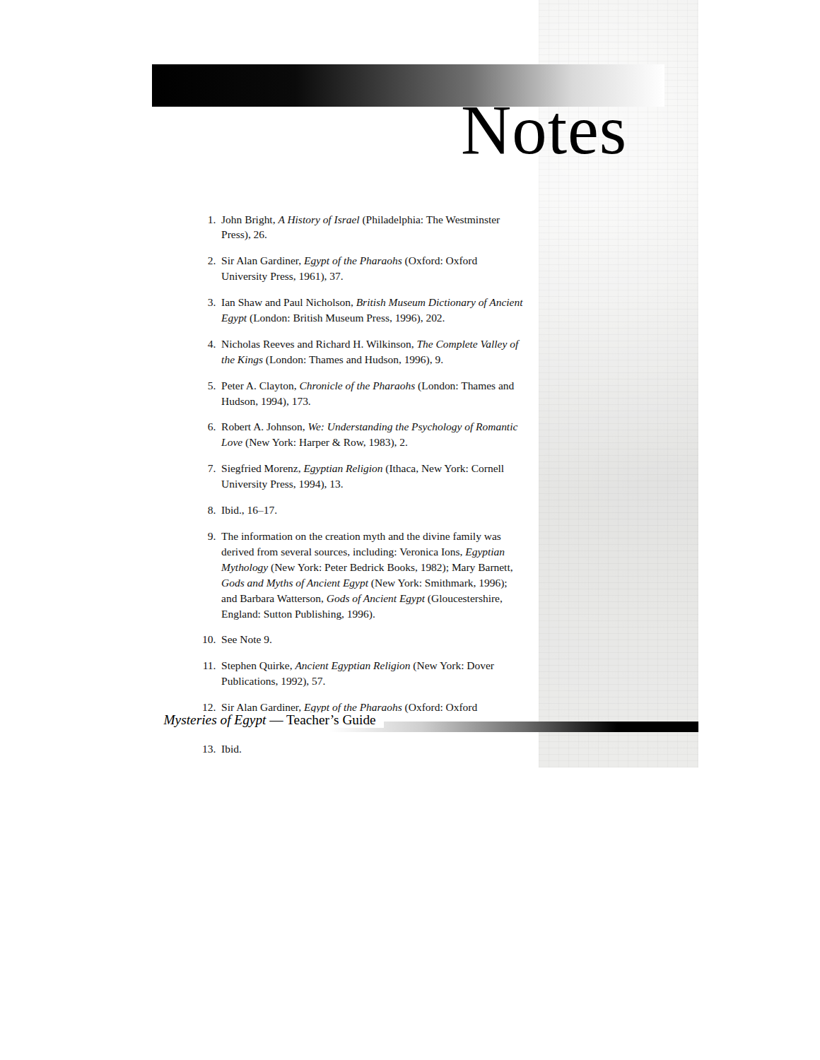Notes
1. John Bright, A History of Israel (Philadelphia: The Westminster Press), 26.
2. Sir Alan Gardiner, Egypt of the Pharaohs (Oxford: Oxford University Press, 1961), 37.
3. Ian Shaw and Paul Nicholson, British Museum Dictionary of Ancient Egypt (London: British Museum Press, 1996), 202.
4. Nicholas Reeves and Richard H. Wilkinson, The Complete Valley of the Kings (London: Thames and Hudson, 1996), 9.
5. Peter A. Clayton, Chronicle of the Pharaohs (London: Thames and Hudson, 1994), 173.
6. Robert A. Johnson, We: Understanding the Psychology of Romantic Love (New York: Harper & Row, 1983), 2.
7. Siegfried Morenz, Egyptian Religion (Ithaca, New York: Cornell University Press, 1994), 13.
8. Ibid., 16–17.
9. The information on the creation myth and the divine family was derived from several sources, including: Veronica Ions, Egyptian Mythology (New York: Peter Bedrick Books, 1982); Mary Barnett, Gods and Myths of Ancient Egypt (New York: Smithmark, 1996); and Barbara Watterson, Gods of Ancient Egypt (Gloucestershire, England: Sutton Publishing, 1996).
10. See Note 9.
11. Stephen Quirke, Ancient Egyptian Religion (New York: Dover Publications, 1992), 57.
12. Sir Alan Gardiner, Egypt of the Pharaohs (Oxford: Oxford University Press, 1961), 106.
13. Ibid.
Mysteries of Egypt — Teacher’s Guide